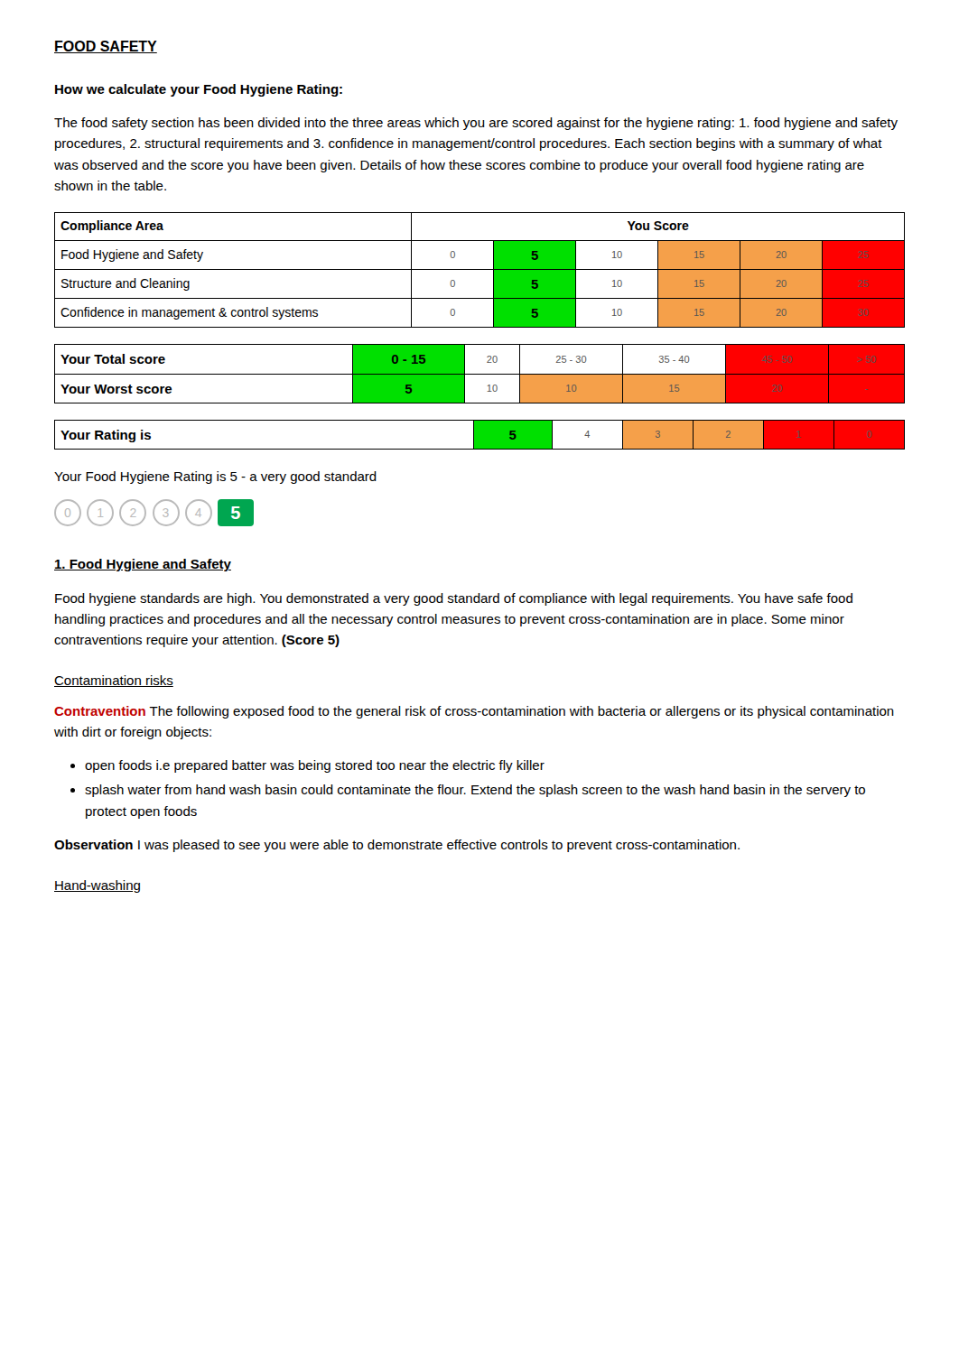FOOD SAFETY
How we calculate your Food Hygiene Rating:
The food safety section has been divided into the three areas which you are scored against for the hygiene rating: 1. food hygiene and safety procedures, 2. structural requirements and 3. confidence in management/control procedures. Each section begins with a summary of what was observed and the score you have been given. Details of how these scores combine to produce your overall food hygiene rating are shown in the table.
| Compliance Area | You Score |
| --- | --- |
| Food Hygiene and Safety | 0 | 5 | 10 | 15 | 20 | 25 |
| Structure and Cleaning | 0 | 5 | 10 | 15 | 20 | 25 |
| Confidence in management & control systems | 0 | 5 | 10 | 15 | 20 | 30 |
| Your Total score | 0 - 15 | 20 | 25 - 30 | 35 - 40 | 45 - 50 | > 50 |
| Your Worst score | 5 | 10 | 10 | 15 | 20 | - |
| Your Rating is | 5 | 4 | 3 | 2 | 1 | 0 |
Your Food Hygiene Rating is 5 - a very good standard
0 1 2 3 4 5
1. Food Hygiene and Safety
Food hygiene standards are high. You demonstrated a very good standard of compliance with legal requirements. You have safe food handling practices and procedures and all the necessary control measures to prevent cross-contamination are in place. Some minor contraventions require your attention. (Score 5)
Contamination risks
Contravention The following exposed food to the general risk of cross-contamination with bacteria or allergens or its physical contamination with dirt or foreign objects:
open foods i.e prepared batter was being stored too near the electric fly killer
splash water from hand wash basin could contaminate the flour. Extend the splash screen to the wash hand basin in the servery to protect open foods
Observation I was pleased to see you were able to demonstrate effective controls to prevent cross-contamination.
Hand-washing